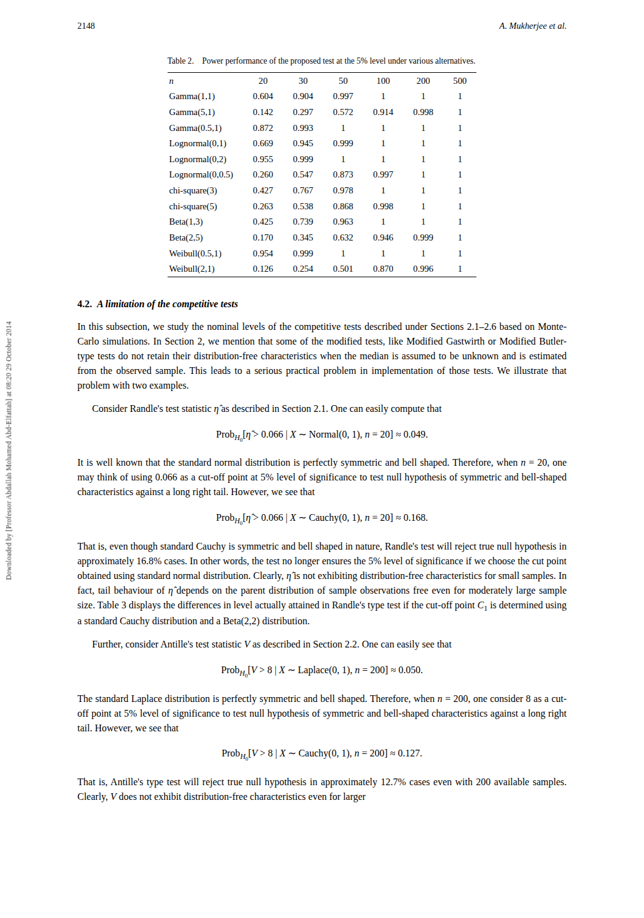Downloaded by [Professor Abdallah Mohamed Abd-Elfattah] at 08:20 29 October 2014
2148 A. Mukherjee et al.
Table 2. Power performance of the proposed test at the 5% level under various alternatives.
| n | 20 | 30 | 50 | 100 | 200 | 500 |
| --- | --- | --- | --- | --- | --- | --- |
| Gamma(1,1) | 0.604 | 0.904 | 0.997 | 1 | 1 | 1 |
| Gamma(5,1) | 0.142 | 0.297 | 0.572 | 0.914 | 0.998 | 1 |
| Gamma(0.5,1) | 0.872 | 0.993 | 1 | 1 | 1 | 1 |
| Lognormal(0,1) | 0.669 | 0.945 | 0.999 | 1 | 1 | 1 |
| Lognormal(0,2) | 0.955 | 0.999 | 1 | 1 | 1 | 1 |
| Lognormal(0,0.5) | 0.260 | 0.547 | 0.873 | 0.997 | 1 | 1 |
| chi-square(3) | 0.427 | 0.767 | 0.978 | 1 | 1 | 1 |
| chi-square(5) | 0.263 | 0.538 | 0.868 | 0.998 | 1 | 1 |
| Beta(1,3) | 0.425 | 0.739 | 0.963 | 1 | 1 | 1 |
| Beta(2,5) | 0.170 | 0.345 | 0.632 | 0.946 | 0.999 | 1 |
| Weibull(0.5,1) | 0.954 | 0.999 | 1 | 1 | 1 | 1 |
| Weibull(2,1) | 0.126 | 0.254 | 0.501 | 0.870 | 0.996 | 1 |
4.2. A limitation of the competitive tests
In this subsection, we study the nominal levels of the competitive tests described under Sections 2.1–2.6 based on Monte-Carlo simulations. In Section 2, we mention that some of the modified tests, like Modified Gastwirth or Modified Butler-type tests do not retain their distribution-free characteristics when the median is assumed to be unknown and is estimated from the observed sample. This leads to a serious practical problem in implementation of those tests. We illustrate that problem with two examples.
Consider Randle's test statistic η̂ as described in Section 2.1. One can easily compute that
ProbH0[η̂ > 0.066 | X ∼ Normal(0, 1), n = 20] ≈ 0.049.
It is well known that the standard normal distribution is perfectly symmetric and bell shaped. Therefore, when n = 20, one may think of using 0.066 as a cut-off point at 5% level of significance to test null hypothesis of symmetric and bell-shaped characteristics against a long right tail. However, we see that
ProbH0[η̂ > 0.066 | X ∼ Cauchy(0, 1), n = 20] ≈ 0.168.
That is, even though standard Cauchy is symmetric and bell shaped in nature, Randle's test will reject true null hypothesis in approximately 16.8% cases. In other words, the test no longer ensures the 5% level of significance if we choose the cut point obtained using standard normal distribution. Clearly, η̂ is not exhibiting distribution-free characteristics for small samples. In fact, tail behaviour of η̂ depends on the parent distribution of sample observations free even for moderately large sample size. Table 3 displays the differences in level actually attained in Randle's type test if the cut-off point C1 is determined using a standard Cauchy distribution and a Beta(2,2) distribution.
Further, consider Antille's test statistic V as described in Section 2.2. One can easily see that
ProbH0[V > 8 | X ∼ Laplace(0, 1), n = 200] ≈ 0.050.
The standard Laplace distribution is perfectly symmetric and bell shaped. Therefore, when n = 200, one consider 8 as a cut-off point at 5% level of significance to test null hypothesis of symmetric and bell-shaped characteristics against a long right tail. However, we see that
ProbH0[V > 8 | X ∼ Cauchy(0, 1), n = 200] ≈ 0.127.
That is, Antille's type test will reject true null hypothesis in approximately 12.7% cases even with 200 available samples. Clearly, V does not exhibit distribution-free characteristics even for larger